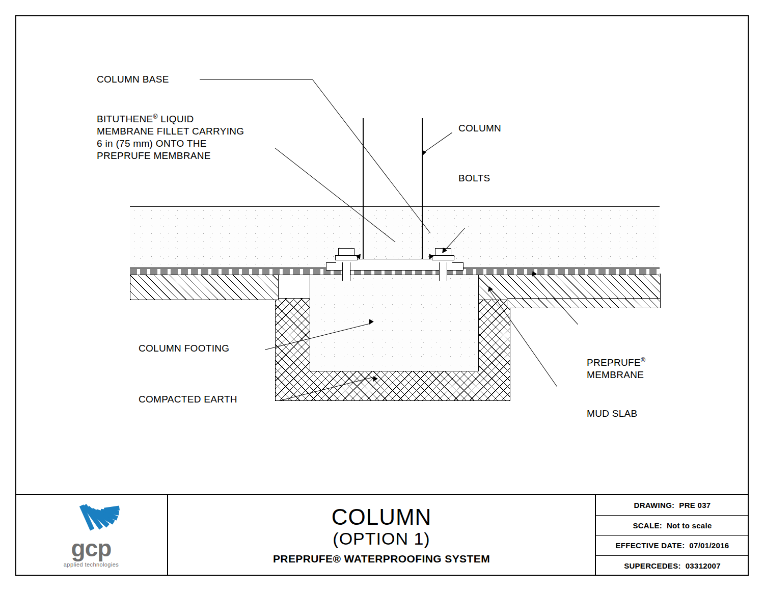COLUMN BASE
BITUTHENE® LIQUID
MEMBRANE FILLET CARRYING
6 in (75 mm) ONTO THE
PREPRUFE MEMBRANE
COLUMN
BOLTS
COLUMN FOOTING
COMPACTED EARTH
PREPRUFE®
MEMBRANE
MUD SLAB
gcp
applied technologies
COLUMN
(OPTION 1)
PREPRUFE® WATERPROOFING SYSTEM
DRAWING: PRE 037
SCALE: Not to scale
EFFECTIVE DATE: 07/01/2016
SUPERCEDES: 03312007